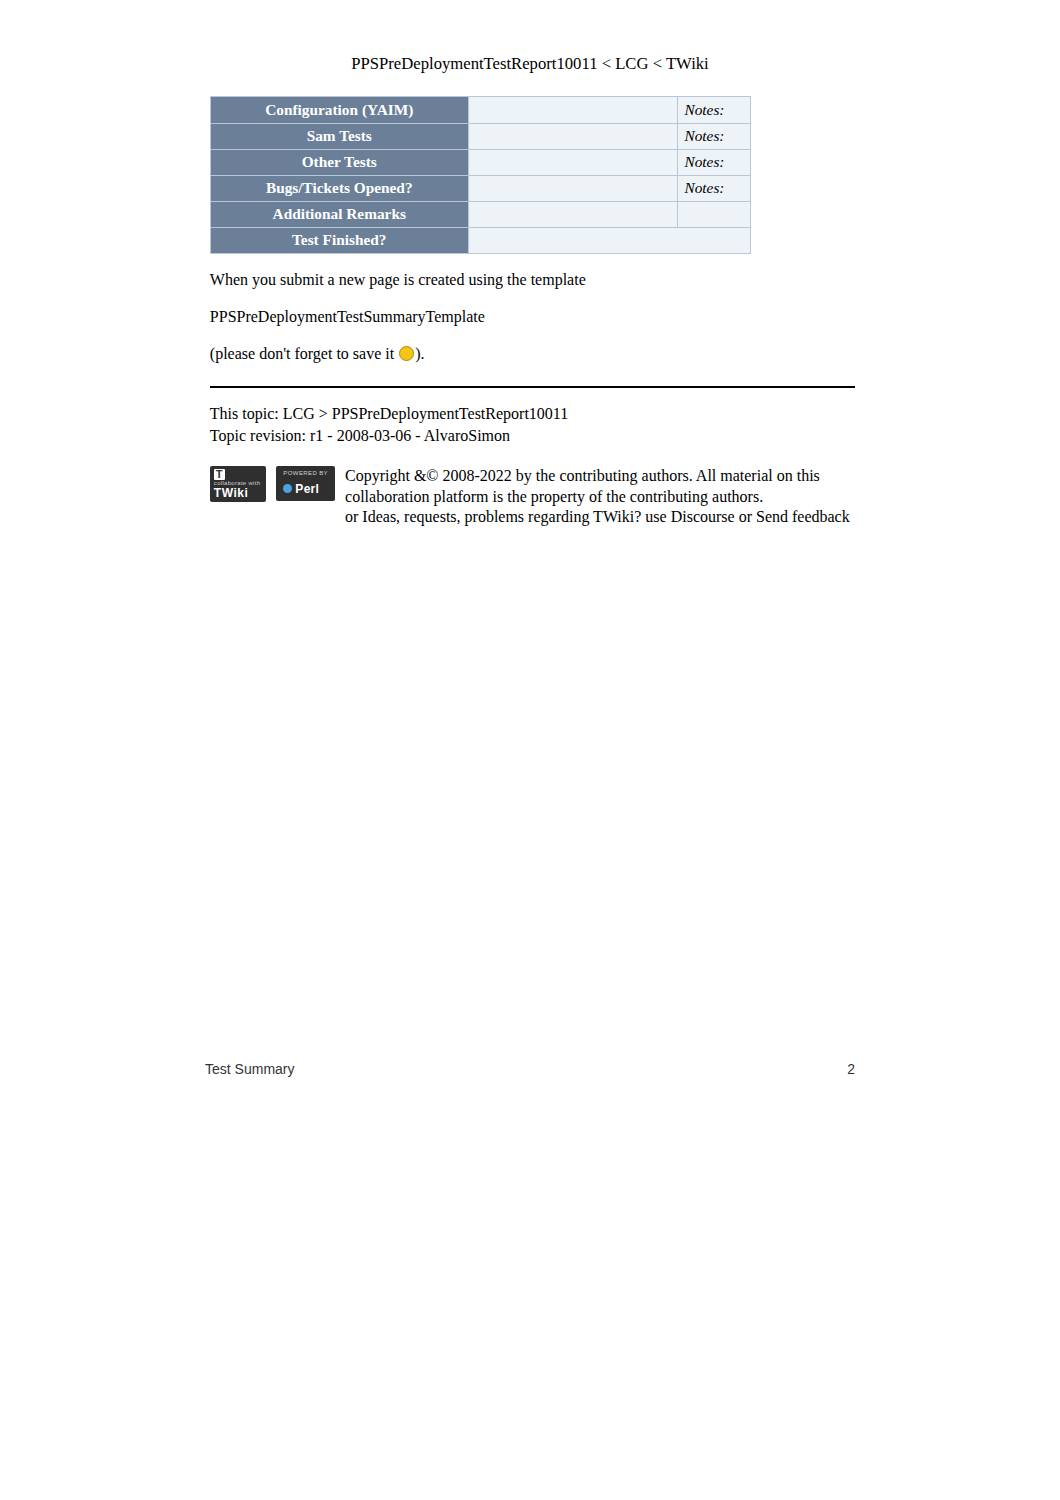PPSPreDeploymentTestReport10011 < LCG < TWiki
| Configuration (YAIM) | | Notes: |
| Sam Tests | | Notes: |
| Other Tests | | Notes: |
| Bugs/Tickets Opened? | | Notes: |
| Additional Remarks | | |
| Test Finished? | |
When you submit a new page is created using the template
PPSPreDeploymentTestSummaryTemplate
(please don't forget to save it ).
This topic: LCG > PPSPreDeploymentTestReport10011
Topic revision: r1 - 2008-03-06 - AlvaroSimon
Tcollaborate with TWiki POWERED BY Perl
Copyright &© 2008-2022 by the contributing authors. All material on this collaboration platform is the property of the contributing authors.
or Ideas, requests, problems regarding TWiki? use Discourse or Send feedback
Test Summary 2